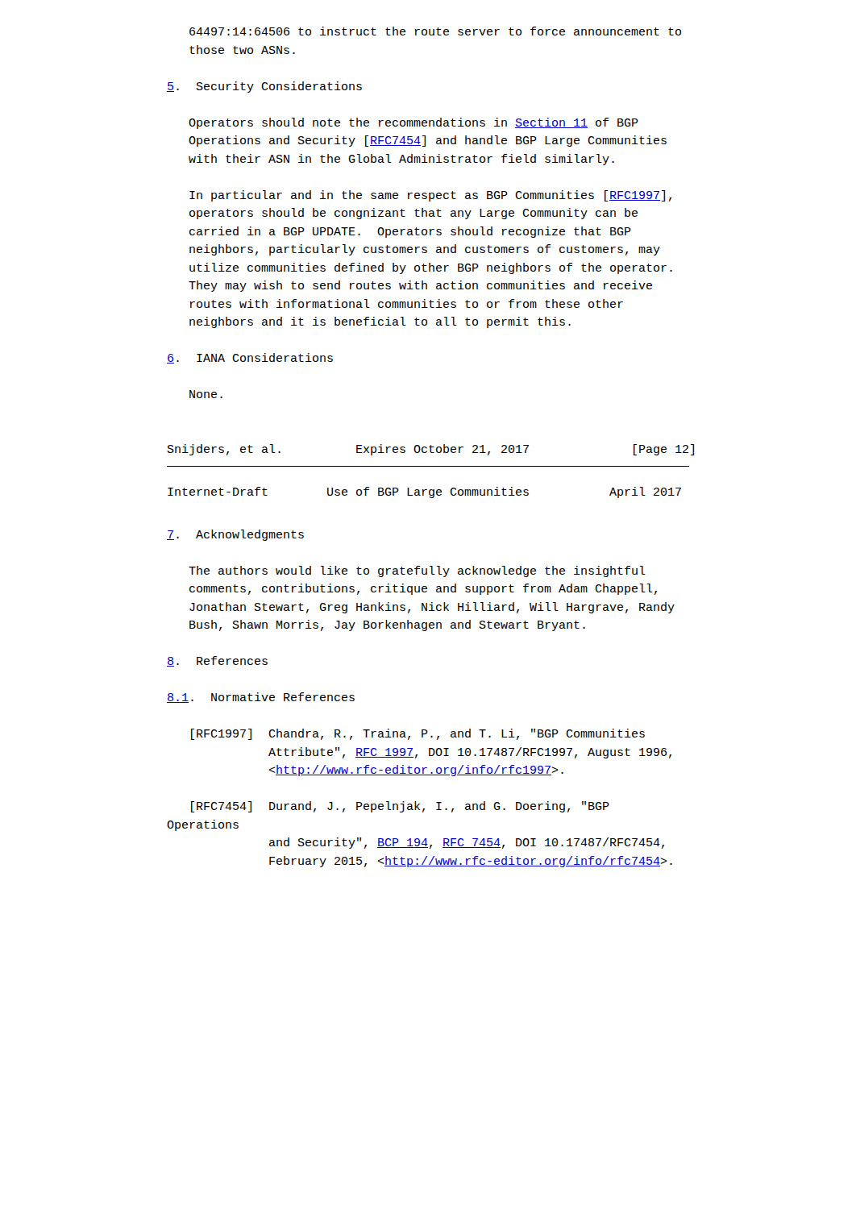64497:14:64506 to instruct the route server to force announcement to
   those two ASNs.

5.  Security Considerations

   Operators should note the recommendations in Section 11 of BGP
   Operations and Security [RFC7454] and handle BGP Large Communities
   with their ASN in the Global Administrator field similarly.

   In particular and in the same respect as BGP Communities [RFC1997],
   operators should be congnizant that any Large Community can be
   carried in a BGP UPDATE.  Operators should recognize that BGP
   neighbors, particularly customers and customers of customers, may
   utilize communities defined by other BGP neighbors of the operator.
   They may wish to send routes with action communities and receive
   routes with informational communities to or from these other
   neighbors and it is beneficial to all to permit this.

6.  IANA Considerations

   None.
Snijders, et al. Expires October 21, 2017 [Page 12]
Internet-Draft Use of BGP Large Communities April 2017
7.  Acknowledgments

   The authors would like to gratefully acknowledge the insightful
   comments, contributions, critique and support from Adam Chappell,
   Jonathan Stewart, Greg Hankins, Nick Hilliard, Will Hargrave, Randy
   Bush, Shawn Morris, Jay Borkenhagen and Stewart Bryant.

8.  References

8.1.  Normative References

   [RFC1997]  Chandra, R., Traina, P., and T. Li, "BGP Communities
              Attribute", RFC 1997, DOI 10.17487/RFC1997, August 1996,
              <http://www.rfc-editor.org/info/rfc1997>.

   [RFC7454]  Durand, J., Pepelnjak, I., and G. Doering, "BGP Operations
              and Security", BCP 194, RFC 7454, DOI 10.17487/RFC7454,
              February 2015, <http://www.rfc-editor.org/info/rfc7454>.